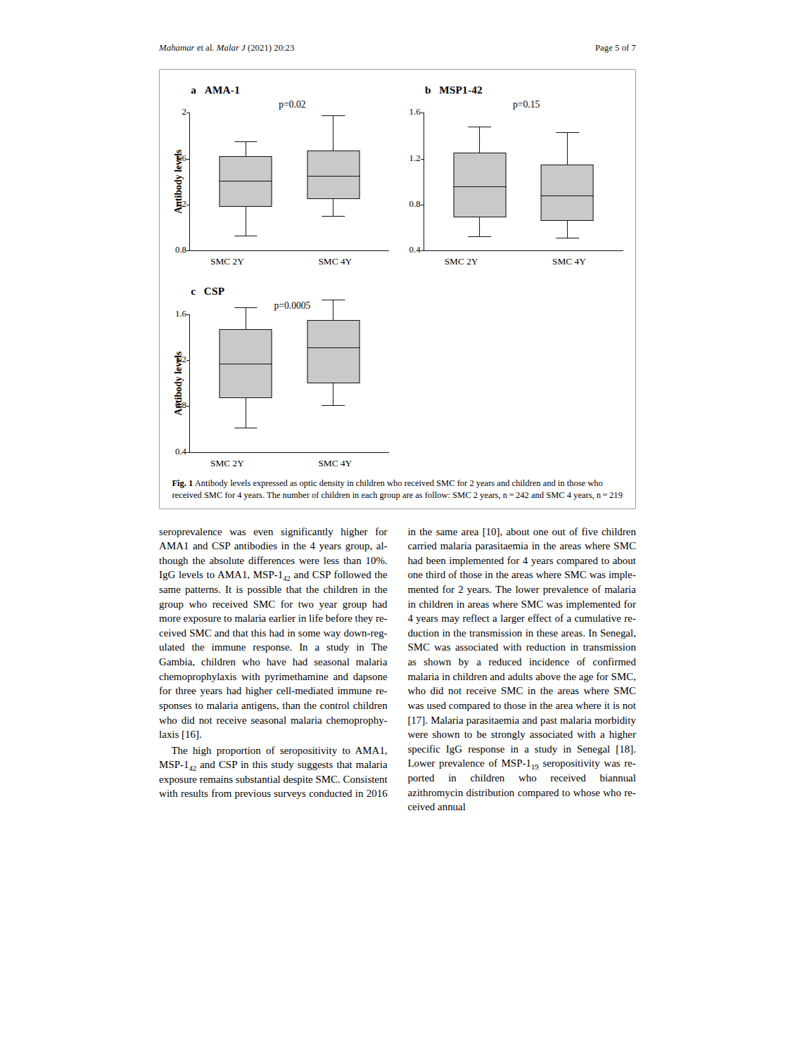Mahamar et al. Malar J (2021) 20:23
Page 5 of 7
a AMA-1
p=0.02
Antibody levels
2
1.6
1.2
0.8
SMC 2Y SMC 4Y
b MSP1-42
p=0.15
1.6
1.2
0.8
0.4
SMC 2Y SMC 4Y
c CSP
p=0.0005
Antibody levels
1.6
1.2
0.8
0.4
SMC 2Y SMC 4Y
Fig. 1 Antibody levels expressed as optic density in children who received SMC for 2 years and children and in those who received SMC for 4 years. The number of children in each group are as follow: SMC 2 years, n = 242 and SMC 4 years, n = 219
seroprevalence was even significantly higher for AMA1 and CSP antibodies in the 4 years group, although the absolute differences were less than 10%. IgG levels to AMA1, MSP-142 and CSP followed the same patterns. It is possible that the children in the group who received SMC for two year group had more exposure to malaria earlier in life before they received SMC and that this had in some way down-regulated the immune response. In a study in The Gambia, children who have had seasonal malaria chemoprophylaxis with pyrimethamine and dapsone for three years had higher cell-mediated immune responses to malaria antigens, than the control children who did not receive seasonal malaria chemoprophylaxis [16].
The high proportion of seropositivity to AMA1, MSP-142 and CSP in this study suggests that malaria exposure remains substantial despite SMC. Consistent with results from previous surveys conducted in 2016 in the same area [10], about one out of five children carried malaria parasitaemia in the areas where SMC had been implemented for 4 years compared to about one third of those in the areas where SMC was implemented for 2 years. The lower prevalence of malaria in children in areas where SMC was implemented for 4 years may reflect a larger effect of a cumulative reduction in the transmission in these areas. In Senegal, SMC was associated with reduction in transmission as shown by a reduced incidence of confirmed malaria in children and adults above the age for SMC, who did not receive SMC in the areas where SMC was used compared to those in the area where it is not [17]. Malaria parasitaemia and past malaria morbidity were shown to be strongly associated with a higher specific IgG response in a study in Senegal [18]. Lower prevalence of MSP-119 seropositivity was reported in children who received biannual azithromycin distribution compared to whose who received annual